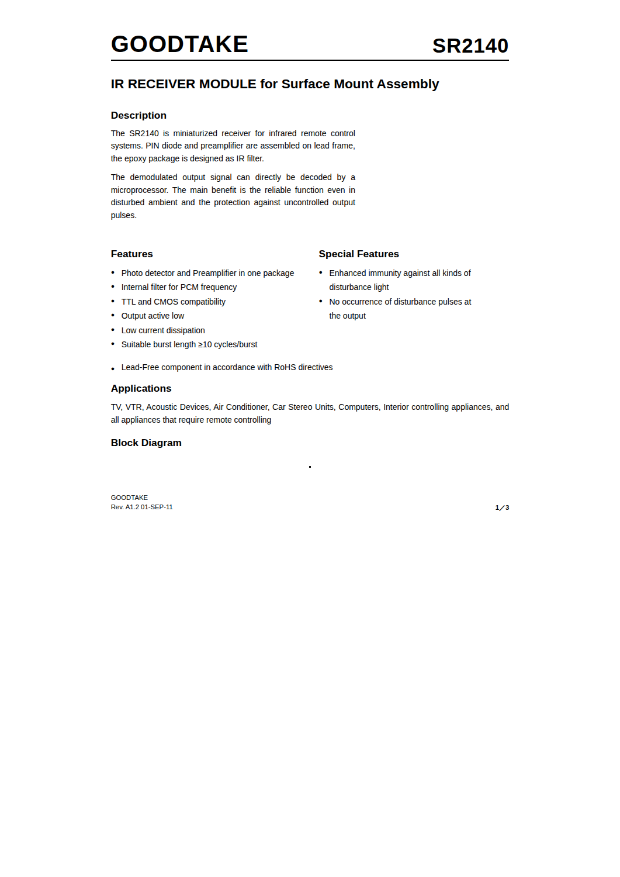GOODTAKE
SR2140
IR RECEIVER MODULE for Surface Mount Assembly
Description
The SR2140 is miniaturized receiver for infrared remote control systems. PIN diode and preamplifier are assembled on lead frame, the epoxy package is designed as IR filter.
The demodulated output signal can directly be decoded by a microprocessor. The main benefit is the reliable function even in disturbed ambient and the protection against uncontrolled output pulses.
Features
Photo detector and Preamplifier in one package
Internal filter for PCM frequency
TTL and CMOS compatibility
Output active low
Low current dissipation
Suitable burst length ≥10 cycles/burst
Special Features
Enhanced immunity against all kinds of
disturbance light
No occurrence of disturbance pulses at
the output
Lead-Free component in accordance with RoHS directives
Applications
TV, VTR, Acoustic Devices, Air Conditioner, Car Stereo Units, Computers, Interior controlling appliances, and all appliances that require remote controlling
Block Diagram
GOODTAKE
Rev. A1.2 01-SEP-11
1／3